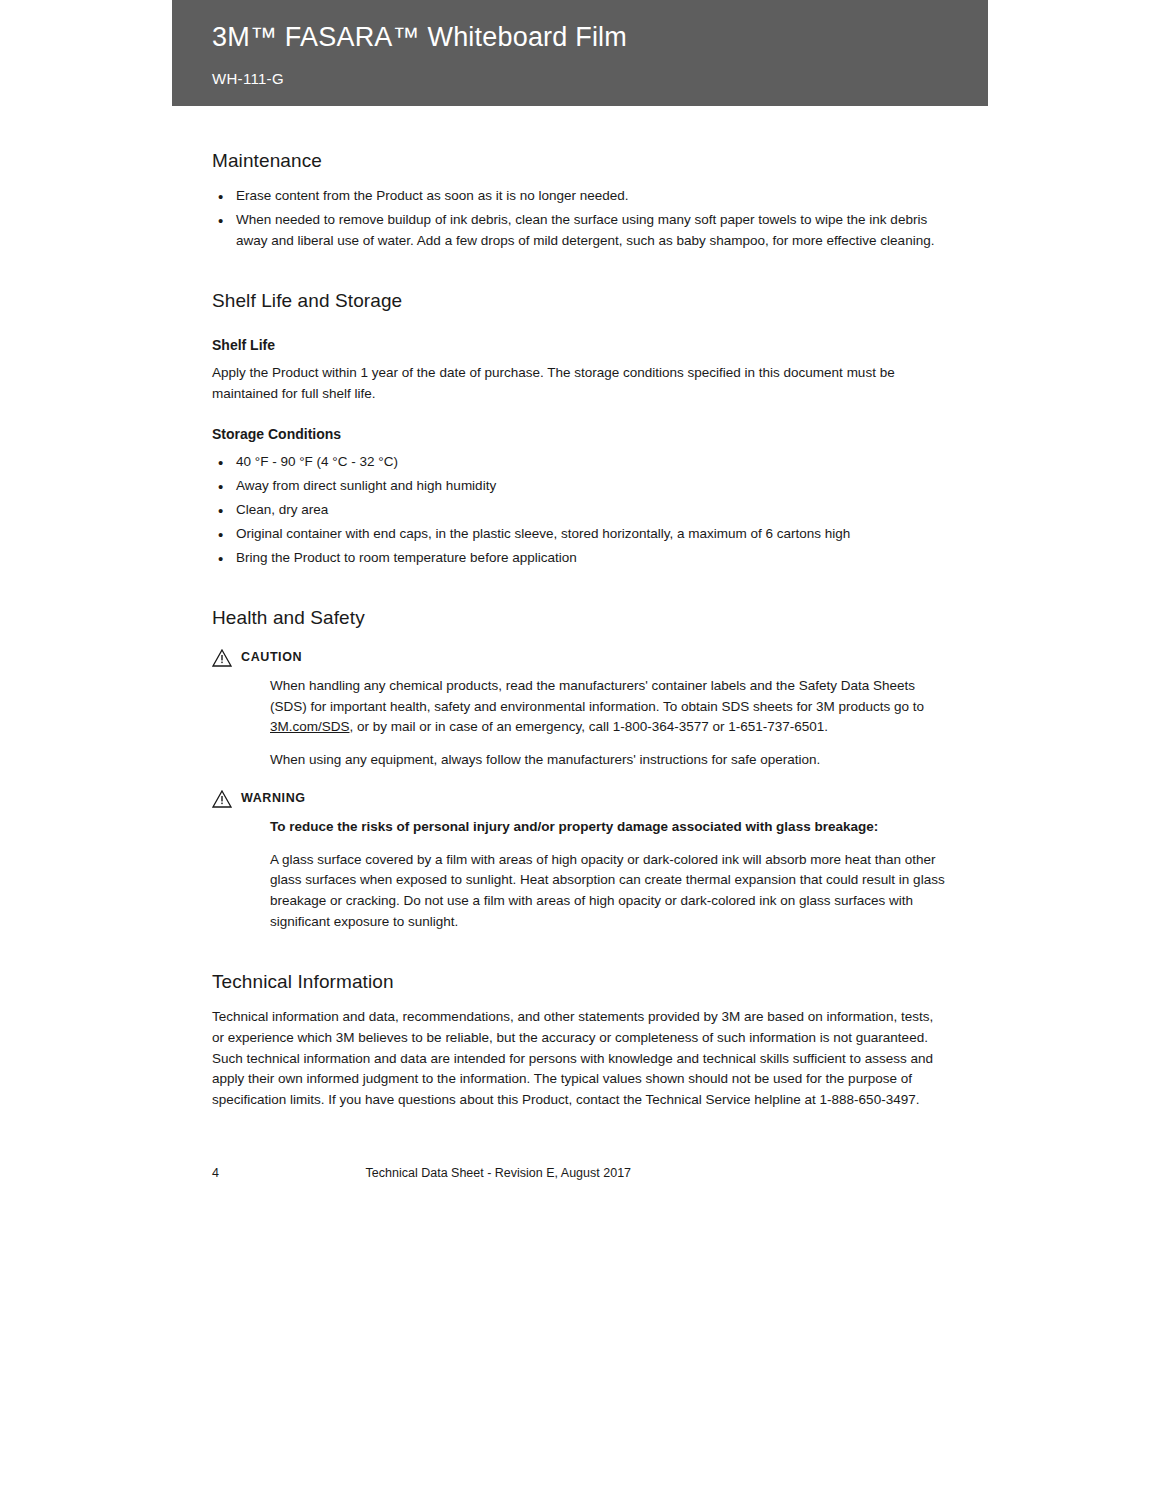3M™ FASARA™ Whiteboard Film
WH-111-G
Maintenance
Erase content from the Product as soon as it is no longer needed.
When needed to remove buildup of ink debris, clean the surface using many soft paper towels to wipe the ink debris away and liberal use of water. Add a few drops of mild detergent, such as baby shampoo, for more effective cleaning.
Shelf Life and Storage
Shelf Life
Apply the Product within 1 year of the date of purchase. The storage conditions specified in this document must be maintained for full shelf life.
Storage Conditions
40 °F - 90 °F (4 °C - 32 °C)
Away from direct sunlight and high humidity
Clean, dry area
Original container with end caps, in the plastic sleeve, stored horizontally, a maximum of 6 cartons high
Bring the Product to room temperature before application
Health and Safety
CAUTION
When handling any chemical products, read the manufacturers' container labels and the Safety Data Sheets (SDS) for important health, safety and environmental information. To obtain SDS sheets for 3M products go to 3M.com/SDS, or by mail or in case of an emergency, call 1-800-364-3577 or 1-651-737-6501.
When using any equipment, always follow the manufacturers' instructions for safe operation.
WARNING
To reduce the risks of personal injury and/or property damage associated with glass breakage:
A glass surface covered by a film with areas of high opacity or dark-colored ink will absorb more heat than other glass surfaces when exposed to sunlight. Heat absorption can create thermal expansion that could result in glass breakage or cracking. Do not use a film with areas of high opacity or dark-colored ink on glass surfaces with significant exposure to sunlight.
Technical Information
Technical information and data, recommendations, and other statements provided by 3M are based on information, tests, or experience which 3M believes to be reliable, but the accuracy or completeness of such information is not guaranteed. Such technical information and data are intended for persons with knowledge and technical skills sufficient to assess and apply their own informed judgment to the information. The typical values shown should not be used for the purpose of specification limits. If you have questions about this Product, contact the Technical Service helpline at 1-888-650-3497.
4
Technical Data Sheet - Revision E, August 2017